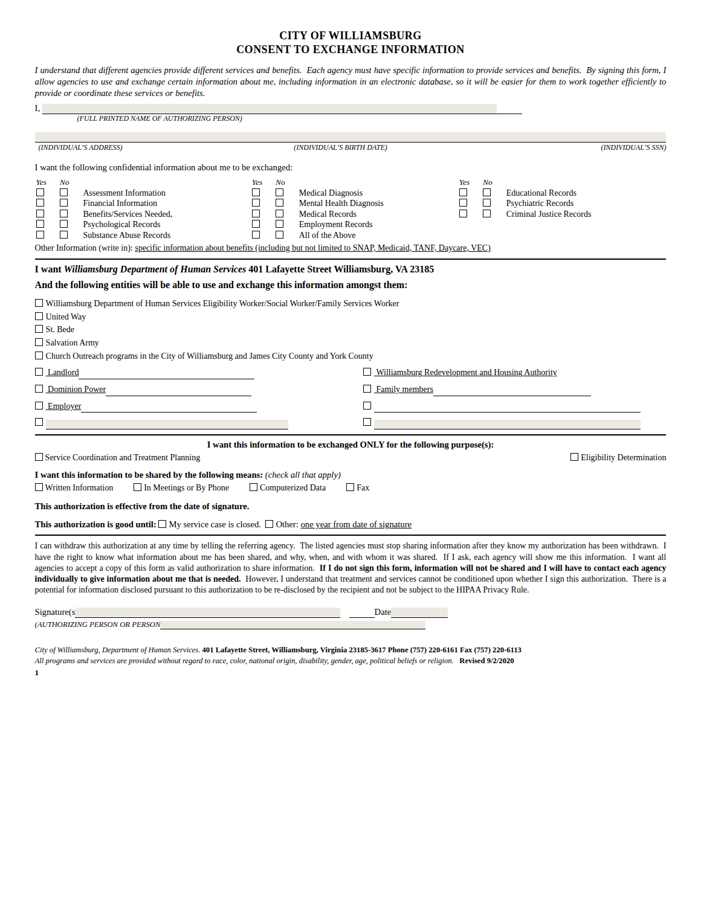CITY OF WILLIAMSBURGCONSENT TO EXCHANGE INFORMATION
I understand that different agencies provide different services and benefits. Each agency must have specific information to provide services and benefits. By signing this form, I allow agencies to use and exchange certain information about me, including information in an electronic database, so it will be easier for them to work together efficiently to provide or coordinate these services or benefits.
I,
(FULL PRINTED NAME OF AUTHORIZING PERSON)
(INDIVIDUAL’S ADDRESS) (INDIVIDUAL’S BIRTH DATE) (INDIVIDUAL’S SSN)
I want the following confidential information about me to be exchanged:
| Yes | No | | Yes | No | | Yes | No | |
| | | Assessment Information | | | Medical Diagnosis | | | Educational Records |
| | | Financial Information | | | Mental Health Diagnosis | | | Psychiatric Records |
| | | Benefits/Services Needed, | | | Medical Records | | | Criminal Justice Records |
| | | Psychological Records | | | Employment Records | | | |
| | | Substance Abuse Records | | | All of the Above | | | |
Other Information (write in): specific information about benefits (including but not limited to SNAP, Medicaid, TANF, Daycare, VEC)
I want Williamsburg Department of Human Services 401 Lafayette Street Williamsburg, VA 23185
And the following entities will be able to use and exchange this information amongst them:
Williamsburg Department of Human Services Eligibility Worker/Social Worker/Family Services Worker
United Way
St. Bede
Salvation Army
Church Outreach programs in the City of Williamsburg and James City County and York County
Landlord
Williamsburg Redevelopment and Housing Authority
Dominion Power
Family members
Employer
I want this information to be exchanged ONLY for the following purpose(s):
Service Coordination and Treatment Planning
Eligibility Determination
I want this information to be shared by the following means: (check all that apply)
Written Information
In Meetings or By Phone
Computerized Data
Fax
This authorization is effective from the date of signature.
This authorization is good until: My service case is closed. Other: one year from date of signature
I can withdraw this authorization at any time by telling the referring agency. The listed agencies must stop sharing information after they know my authorization has been withdrawn. I have the right to know what information about me has been shared, and why, when, and with whom it was shared. If I ask, each agency will show me this information. I want all agencies to accept a copy of this form as valid authorization to share information. If I do not sign this form, information will not be shared and I will have to contact each agency individually to give information about me that is needed. However, I understand that treatment and services cannot be conditioned upon whether I sign this authorization. There is a potential for information disclosed pursuant to this authorization to be re-disclosed by the recipient and not be subject to the HIPAA Privacy Rule.
Signature(s Date
(AUTHORIZING PERSON OR PERSON
City of Williamsburg, Department of Human Services. 401 Lafayette Street, Williamsburg, Virginia 23185-3617 Phone (757) 220-6161 Fax (757) 220-6113
All programs and services are provided without regard to race, color, national origin, disability, gender, age, political beliefs or religion. Revised 9/2/2020
1